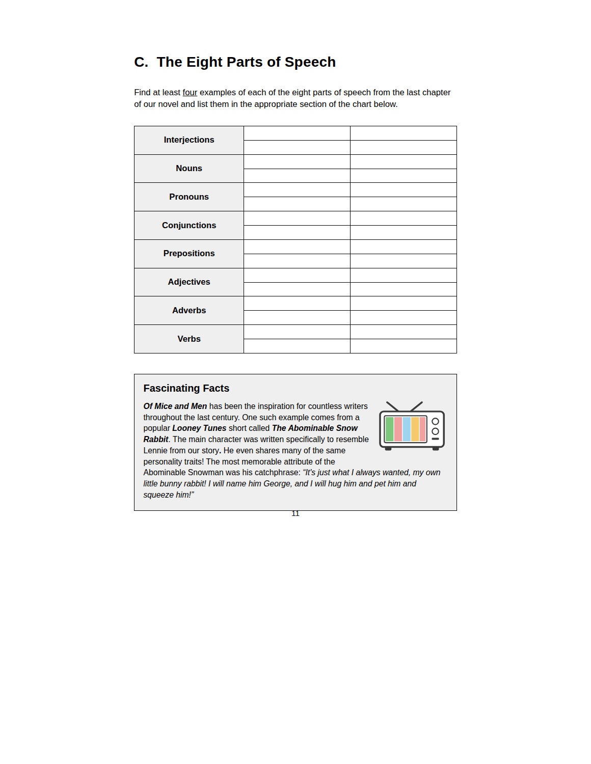C. The Eight Parts of Speech
Find at least four examples of each of the eight parts of speech from the last chapter of our novel and list them in the appropriate section of the chart below.
| Interjections | | |
| Nouns | | |
| Pronouns | | |
| Conjunctions | | |
| Prepositions | | |
| Adjectives | | |
| Adverbs | | |
| Verbs | | |
Fascinating Facts
Of Mice and Men has been the inspiration for countless writers throughout the last century. One such example comes from a popular Looney Tunes short called The Abominable Snow Rabbit. The main character was written specifically to resemble Lennie from our story. He even shares many of the same personality traits! The most memorable attribute of the Abominable Snowman was his catchphrase: “It's just what I always wanted, my own little bunny rabbit! I will name him George, and I will hug him and pet him and squeeze him!”
11